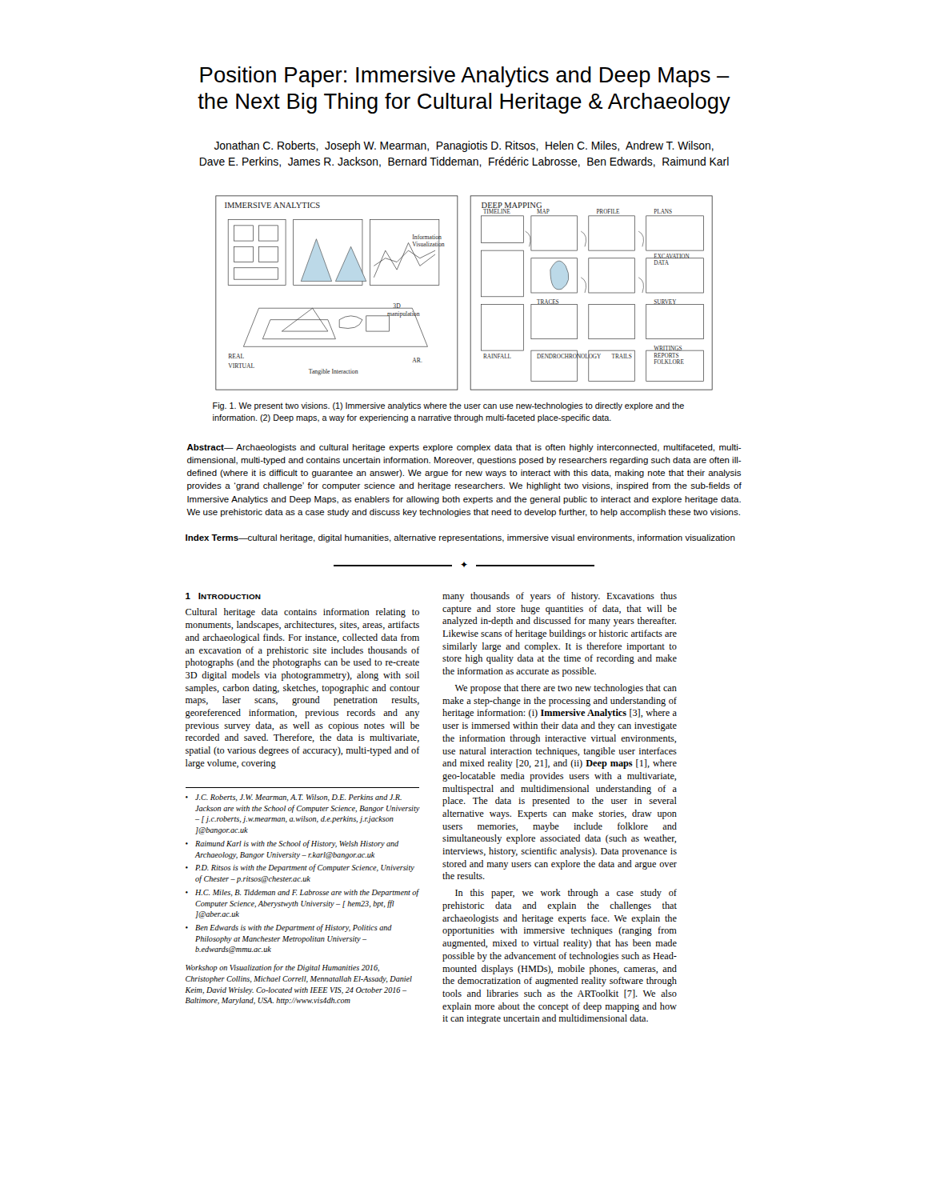Position Paper: Immersive Analytics and Deep Maps –
the Next Big Thing for Cultural Heritage & Archaeology
Jonathan C. Roberts, Joseph W. Mearman, Panagiotis D. Ritsos, Helen C. Miles, Andrew T. Wilson,
Dave E. Perkins, James R. Jackson, Bernard Tiddeman, Frédéric Labrosse, Ben Edwards, Raimund Karl
Fig. 1. We present two visions. (1) Immersive analytics where the user can use new-technologies to directly explore and the information. (2) Deep maps, a way for experiencing a narrative through multi-faceted place-specific data.
Abstract— Archaeologists and cultural heritage experts explore complex data that is often highly interconnected, multifaceted, multi-dimensional, multi-typed and contains uncertain information. Moreover, questions posed by researchers regarding such data are often ill-defined (where it is difficult to guarantee an answer). We argue for new ways to interact with this data, making note that their analysis provides a ‘grand challenge’ for computer science and heritage researchers. We highlight two visions, inspired from the sub-fields of Immersive Analytics and Deep Maps, as enablers for allowing both experts and the general public to interact and explore heritage data. We use prehistoric data as a case study and discuss key technologies that need to develop further, to help accomplish these two visions.
Index Terms—cultural heritage, digital humanities, alternative representations, immersive visual environments, information visualization
✦
1 INTRODUCTION
Cultural heritage data contains information relating to monuments, landscapes, architectures, sites, areas, artifacts and archaeological finds. For instance, collected data from an excavation of a prehistoric site includes thousands of photographs (and the photographs can be used to re-create 3D digital models via photogrammetry), along with soil samples, carbon dating, sketches, topographic and contour maps, laser scans, ground penetration results, georeferenced information, previous records and any previous survey data, as well as copious notes will be recorded and saved. Therefore, the data is multivariate, spatial (to various degrees of accuracy), multi-typed and of large volume, covering
J.C. Roberts, J.W. Mearman, A.T. Wilson, D.E. Perkins and J.R. Jackson are with the School of Computer Science, Bangor University – [ j.c.roberts, j.w.mearman, a.wilson, d.e.perkins, j.r.jackson ]@bangor.ac.uk
Raimund Karl is with the School of History, Welsh History and Archaeology, Bangor University – r.karl@bangor.ac.uk
P.D. Ritsos is with the Department of Computer Science, University of Chester – p.ritsos@chester.ac.uk
H.C. Miles, B. Tiddeman and F. Labrosse are with the Department of Computer Science, Aberystwyth University – [ hem23, bpt, ffl ]@aber.ac.uk
Ben Edwards is with the Department of History, Politics and Philosophy at Manchester Metropolitan University – b.edwards@mmu.ac.uk
Workshop on Visualization for the Digital Humanities 2016, Christopher Collins, Michael Correll, Mennatallah El-Assady, Daniel Keim, David Wrisley. Co-located with IEEE VIS, 24 October 2016 – Baltimore, Maryland, USA. http://www.vis4dh.com
many thousands of years of history. Excavations thus capture and store huge quantities of data, that will be analyzed in-depth and discussed for many years thereafter. Likewise scans of heritage buildings or historic artifacts are similarly large and complex. It is therefore important to store high quality data at the time of recording and make the information as accurate as possible.
We propose that there are two new technologies that can make a step-change in the processing and understanding of heritage information: (i) Immersive Analytics [3], where a user is immersed within their data and they can investigate the information through interactive virtual environments, use natural interaction techniques, tangible user interfaces and mixed reality [20, 21], and (ii) Deep maps [1], where geo-locatable media provides users with a multivariate, multispectral and multidimensional understanding of a place. The data is presented to the user in several alternative ways. Experts can make stories, draw upon users memories, maybe include folklore and simultaneously explore associated data (such as weather, interviews, history, scientific analysis). Data provenance is stored and many users can explore the data and argue over the results.
In this paper, we work through a case study of prehistoric data and explain the challenges that archaeologists and heritage experts face. We explain the opportunities with immersive techniques (ranging from augmented, mixed to virtual reality) that has been made possible by the advancement of technologies such as Head-mounted displays (HMDs), mobile phones, cameras, and the democratization of augmented reality software through tools and libraries such as the ARToolkit [7]. We also explain more about the concept of deep mapping and how it can integrate uncertain and multidimensional data.